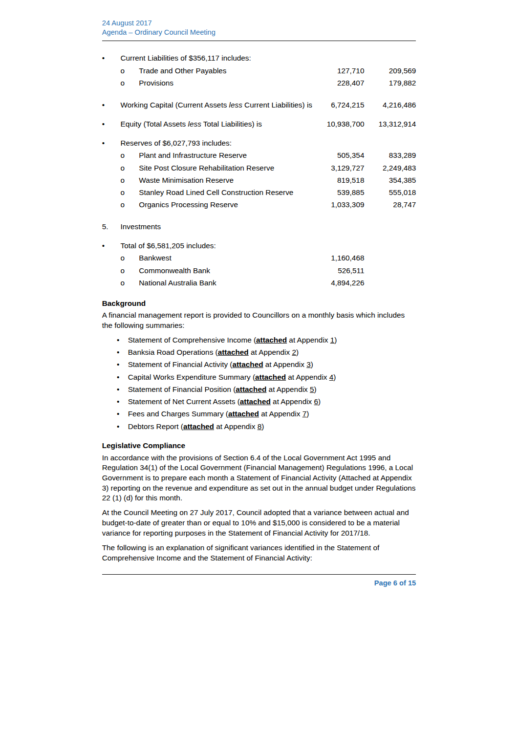24 August 2017
Agenda – Ordinary Council Meeting
| • | Current Liabilities of $356,117 includes: | | |
| | o Trade and Other Payables | 127,710 | 209,569 |
| | o Provisions | 228,407 | 179,882 |
| • | Working Capital (Current Assets less Current Liabilities) is | 6,724,215 | 4,216,486 |
| • | Equity (Total Assets less Total Liabilities) is | 10,938,700 | 13,312,914 |
| • | Reserves of $6,027,793 includes: | | |
| | o Plant and Infrastructure Reserve | 505,354 | 833,289 |
| | o Site Post Closure Rehabilitation Reserve | 3,129,727 | 2,249,483 |
| | o Waste Minimisation Reserve | 819,518 | 354,385 |
| | o Stanley Road Lined Cell Construction Reserve | 539,885 | 555,018 |
| | o Organics Processing Reserve | 1,033,309 | 28,747 |
| 5. | Investments | | |
| • | Total of $6,581,205 includes: | | |
| | o Bankwest | 1,160,468 | |
| | o Commonwealth Bank | 526,511 | |
| | o National Australia Bank | 4,894,226 | |
Background
A financial management report is provided to Councillors on a monthly basis which includes the following summaries:
Statement of Comprehensive Income (attached at Appendix 1)
Banksia Road Operations (attached at Appendix 2)
Statement of Financial Activity (attached at Appendix 3)
Capital Works Expenditure Summary (attached at Appendix 4)
Statement of Financial Position (attached at Appendix 5)
Statement of Net Current Assets (attached at Appendix 6)
Fees and Charges Summary (attached at Appendix 7)
Debtors Report (attached at Appendix 8)
Legislative Compliance
In accordance with the provisions of Section 6.4 of the Local Government Act 1995 and Regulation 34(1) of the Local Government (Financial Management) Regulations 1996, a Local Government is to prepare each month a Statement of Financial Activity (Attached at Appendix 3) reporting on the revenue and expenditure as set out in the annual budget under Regulations 22 (1) (d) for this month.
At the Council Meeting on 27 July 2017, Council adopted that a variance between actual and budget-to-date of greater than or equal to 10% and $15,000 is considered to be a material variance for reporting purposes in the Statement of Financial Activity for 2017/18.
The following is an explanation of significant variances identified in the Statement of Comprehensive Income and the Statement of Financial Activity:
Page 6 of 15